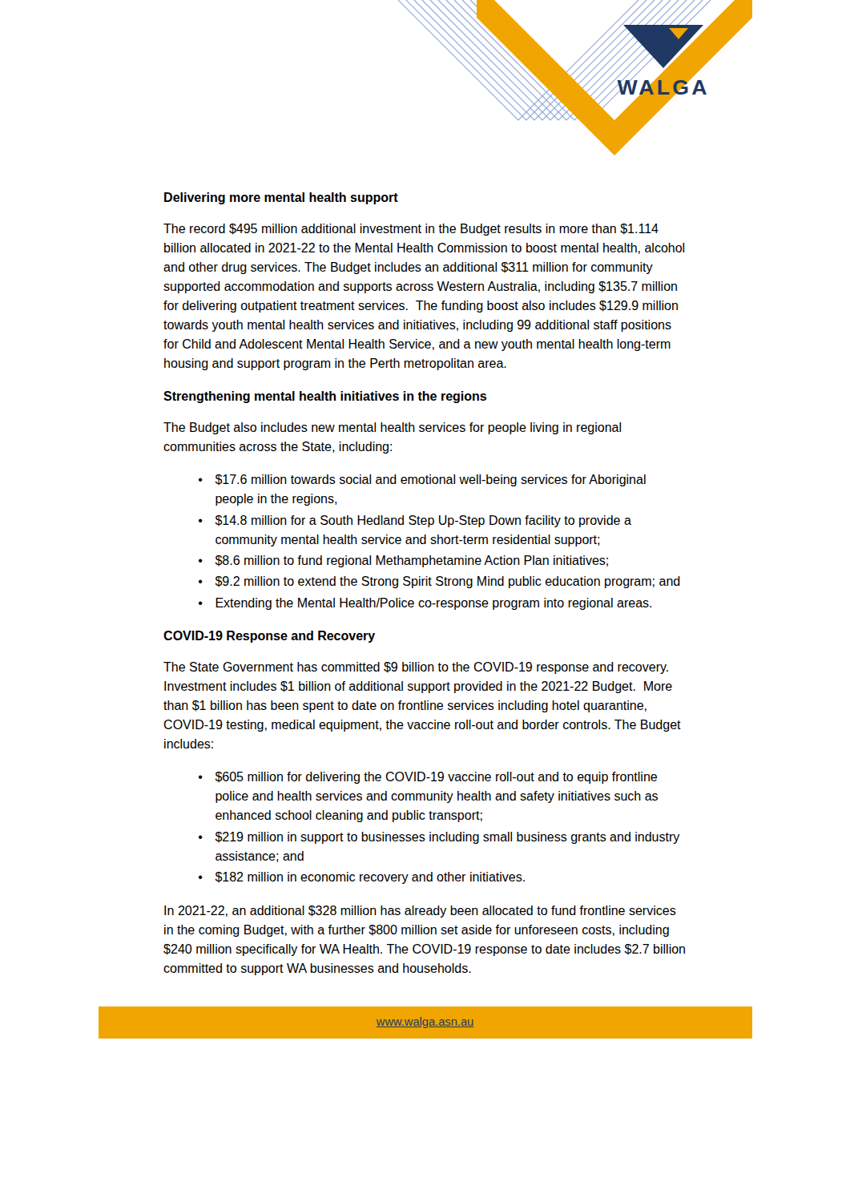WALGA
Delivering more mental health support
The record $495 million additional investment in the Budget results in more than $1.114 billion allocated in 2021-22 to the Mental Health Commission to boost mental health, alcohol and other drug services. The Budget includes an additional $311 million for community supported accommodation and supports across Western Australia, including $135.7 million for delivering outpatient treatment services. The funding boost also includes $129.9 million towards youth mental health services and initiatives, including 99 additional staff positions for Child and Adolescent Mental Health Service, and a new youth mental health long-term housing and support program in the Perth metropolitan area.
Strengthening mental health initiatives in the regions
The Budget also includes new mental health services for people living in regional communities across the State, including:
$17.6 million towards social and emotional well-being services for Aboriginal people in the regions,
$14.8 million for a South Hedland Step Up-Step Down facility to provide a community mental health service and short-term residential support;
$8.6 million to fund regional Methamphetamine Action Plan initiatives;
$9.2 million to extend the Strong Spirit Strong Mind public education program; and
Extending the Mental Health/Police co-response program into regional areas.
COVID-19 Response and Recovery
The State Government has committed $9 billion to the COVID-19 response and recovery. Investment includes $1 billion of additional support provided in the 2021-22 Budget. More than $1 billion has been spent to date on frontline services including hotel quarantine, COVID-19 testing, medical equipment, the vaccine roll-out and border controls. The Budget includes:
$605 million for delivering the COVID-19 vaccine roll-out and to equip frontline police and health services and community health and safety initiatives such as enhanced school cleaning and public transport;
$219 million in support to businesses including small business grants and industry assistance; and
$182 million in economic recovery and other initiatives.
In 2021-22, an additional $328 million has already been allocated to fund frontline services in the coming Budget, with a further $800 million set aside for unforeseen costs, including $240 million specifically for WA Health. The COVID-19 response to date includes $2.7 billion committed to support WA businesses and households.
www.walga.asn.au